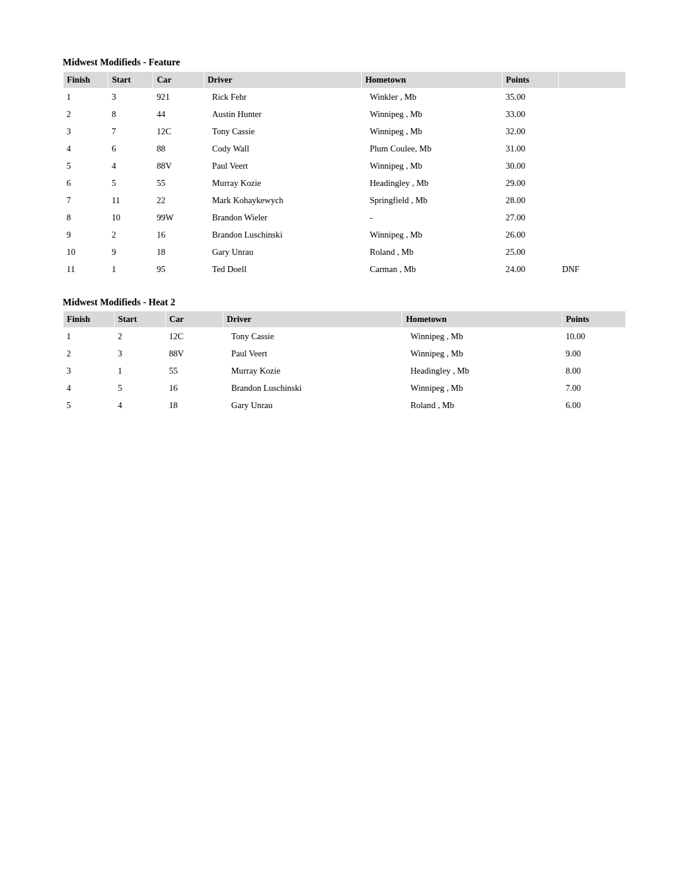Midwest Modifieds - Feature
| Finish | Start | Car | Driver | Hometown | Points | |
| --- | --- | --- | --- | --- | --- | --- |
| 1 | 3 | 921 | Rick Fehr | Winkler , Mb | 35.00 | |
| 2 | 8 | 44 | Austin Hunter | Winnipeg , Mb | 33.00 | |
| 3 | 7 | 12C | Tony Cassie | Winnipeg , Mb | 32.00 | |
| 4 | 6 | 88 | Cody Wall | Plum Coulee, Mb | 31.00 | |
| 5 | 4 | 88V | Paul Veert | Winnipeg , Mb | 30.00 | |
| 6 | 5 | 55 | Murray Kozie | Headingley , Mb | 29.00 | |
| 7 | 11 | 22 | Mark Kohaykewych | Springfield , Mb | 28.00 | |
| 8 | 10 | 99W | Brandon Wieler | - | 27.00 | |
| 9 | 2 | 16 | Brandon Luschinski | Winnipeg , Mb | 26.00 | |
| 10 | 9 | 18 | Gary Unrau | Roland , Mb | 25.00 | |
| 11 | 1 | 95 | Ted Doell | Carman , Mb | 24.00 | DNF |
Midwest Modifieds - Heat 2
| Finish | Start | Car | Driver | Hometown | Points |
| --- | --- | --- | --- | --- | --- |
| 1 | 2 | 12C | Tony Cassie | Winnipeg , Mb | 10.00 |
| 2 | 3 | 88V | Paul Veert | Winnipeg , Mb | 9.00 |
| 3 | 1 | 55 | Murray Kozie | Headingley , Mb | 8.00 |
| 4 | 5 | 16 | Brandon Luschinski | Winnipeg , Mb | 7.00 |
| 5 | 4 | 18 | Gary Unrau | Roland , Mb | 6.00 |